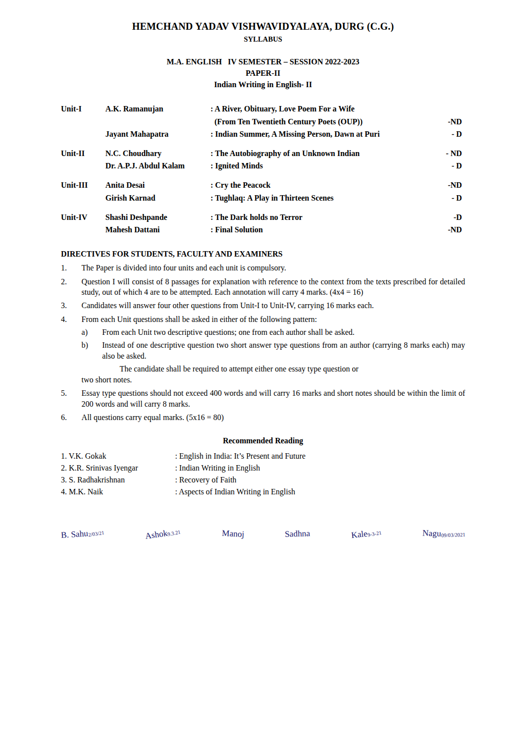HEMCHAND YADAV VISHWAVIDYALAYA, DURG (C.G.)
SYLLABUS
M.A. ENGLISH IV SEMESTER – SESSION 2022-2023
PAPER-II
Indian Writing in English- II
| Unit-I | A.K. Ramanujan | : A River, Obituary, Love Poem For a Wife | |
| | | (From Ten Twentieth Century Poets (OUP)) | -ND |
| | Jayant Mahapatra | : Indian Summer, A Missing Person, Dawn at Puri | - D |
| Unit-II | N.C. Choudhary | : The Autobiography of an Unknown Indian | - ND |
| | Dr. A.P.J. Abdul Kalam | : Ignited Minds | - D |
| Unit-III | Anita Desai | : Cry the Peacock | -ND |
| | Girish Karnad | : Tughlaq: A Play in Thirteen Scenes | - D |
| Unit-IV | Shashi Deshpande | : The Dark holds no Terror | -D |
| | Mahesh Dattani | : Final Solution | -ND |
DIRECTIVES FOR STUDENTS, FACULTY AND EXAMINERS
The Paper is divided into four units and each unit is compulsory.
Question I will consist of 8 passages for explanation with reference to the context from the texts prescribed for detailed study, out of which 4 are to be attempted. Each annotation will carry 4 marks. (4x4 = 16)
Candidates will answer four other questions from Unit-I to Unit-IV, carrying 16 marks each.
From each Unit questions shall be asked in either of the following pattern:
From each Unit two descriptive questions; one from each author shall be asked.
Instead of one descriptive question two short answer type questions from an author (carrying 8 marks each) may also be asked. The candidate shall be required to attempt either one essay type question or two short notes.
Essay type questions should not exceed 400 words and will carry 16 marks and short notes should be within the limit of 200 words and will carry 8 marks.
All questions carry equal marks. (5x16 = 80)
Recommended Reading
| 1. V.K. Gokak | : English in India: It’s Present and Future |
| 2. K.R. Srinivas Iyengar | : Indian Writing in English |
| 3. S. Radhakrishnan | : Recovery of Faith |
| 4. M.K. Naik | : Aspects of Indian Writing in English |
B. Sahu2/03/21 Ashok9.3.21 Manoj Sadhna Kale9-3-21 Nagu09/03/2021